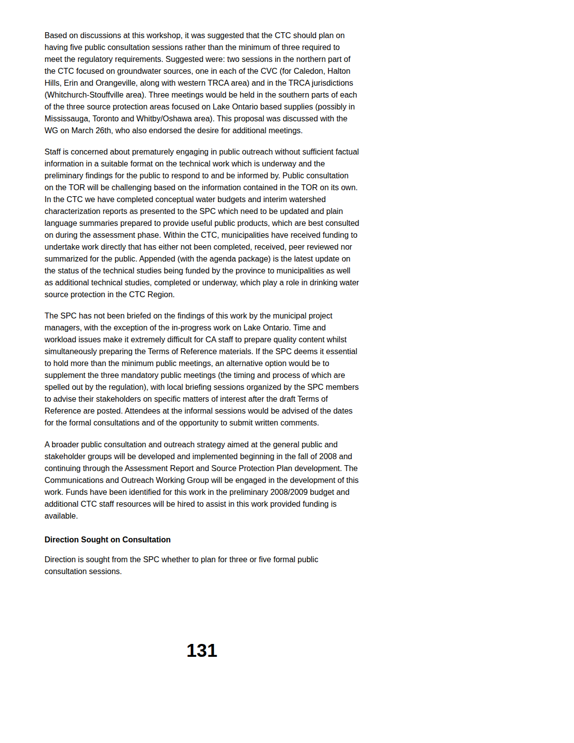Based on discussions at this workshop, it was suggested that the CTC should plan on having five public consultation sessions rather than the minimum of three required to meet the regulatory requirements. Suggested were: two sessions in the northern part of the CTC focused on groundwater sources, one in each of the CVC (for Caledon, Halton Hills, Erin and Orangeville, along with western TRCA area) and in the TRCA jurisdictions (Whitchurch-Stouffville area). Three meetings would be held in the southern parts of each of the three source protection areas focused on Lake Ontario based supplies (possibly in Mississauga, Toronto and Whitby/Oshawa area). This proposal was discussed with the WG on March 26th, who also endorsed the desire for additional meetings.
Staff is concerned about prematurely engaging in public outreach without sufficient factual information in a suitable format on the technical work which is underway and the preliminary findings for the public to respond to and be informed by. Public consultation on the TOR will be challenging based on the information contained in the TOR on its own. In the CTC we have completed conceptual water budgets and interim watershed characterization reports as presented to the SPC which need to be updated and plain language summaries prepared to provide useful public products, which are best consulted on during the assessment phase. Within the CTC, municipalities have received funding to undertake work directly that has either not been completed, received, peer reviewed nor summarized for the public. Appended (with the agenda package) is the latest update on the status of the technical studies being funded by the province to municipalities as well as additional technical studies, completed or underway, which play a role in drinking water source protection in the CTC Region.
The SPC has not been briefed on the findings of this work by the municipal project managers, with the exception of the in-progress work on Lake Ontario. Time and workload issues make it extremely difficult for CA staff to prepare quality content whilst simultaneously preparing the Terms of Reference materials. If the SPC deems it essential to hold more than the minimum public meetings, an alternative option would be to supplement the three mandatory public meetings (the timing and process of which are spelled out by the regulation), with local briefing sessions organized by the SPC members to advise their stakeholders on specific matters of interest after the draft Terms of Reference are posted. Attendees at the informal sessions would be advised of the dates for the formal consultations and of the opportunity to submit written comments.
A broader public consultation and outreach strategy aimed at the general public and stakeholder groups will be developed and implemented beginning in the fall of 2008 and continuing through the Assessment Report and Source Protection Plan development. The Communications and Outreach Working Group will be engaged in the development of this work. Funds have been identified for this work in the preliminary 2008/2009 budget and additional CTC staff resources will be hired to assist in this work provided funding is available.
Direction Sought on Consultation
Direction is sought from the SPC whether to plan for three or five formal public consultation sessions.
131